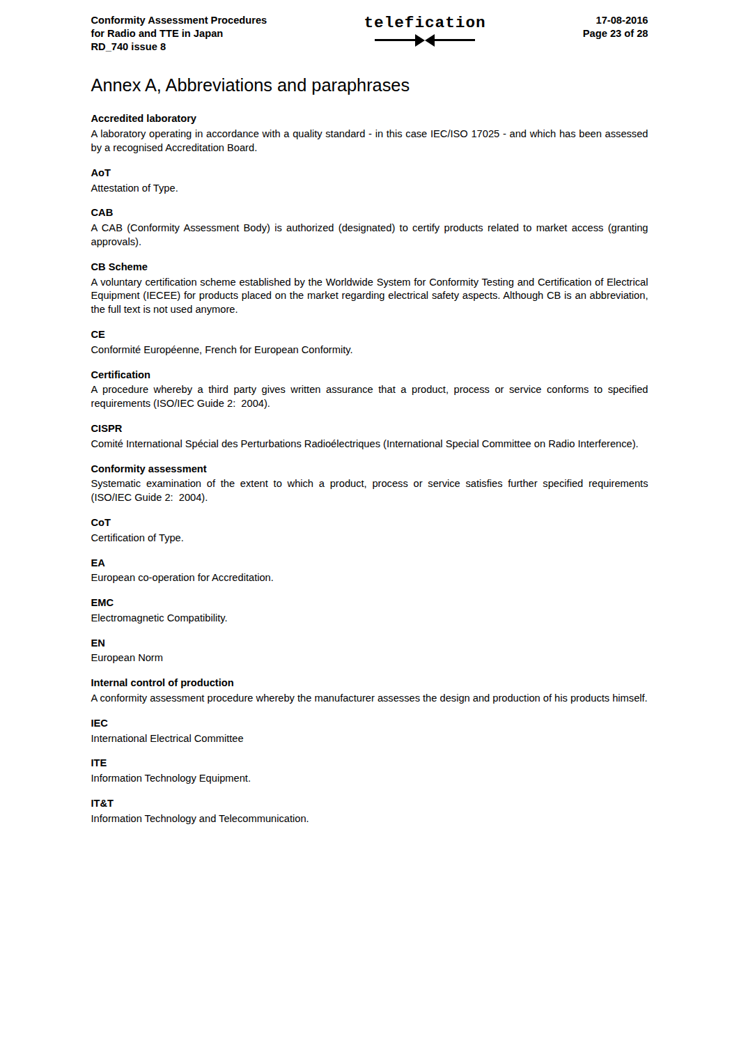Conformity Assessment Procedures
for Radio and TTE in Japan
RD_740 issue 8
telefication
17-08-2016
Page 23 of 28
Annex A, Abbreviations and paraphrases
Accredited laboratory
A laboratory operating in accordance with a quality standard - in this case IEC/ISO 17025 - and which has been assessed by a recognised Accreditation Board.
AoT
Attestation of Type.
CAB
A CAB (Conformity Assessment Body) is authorized (designated) to certify products related to market access (granting approvals).
CB Scheme
A voluntary certification scheme established by the Worldwide System for Conformity Testing and Certification of Electrical Equipment (IECEE) for products placed on the market regarding electrical safety aspects. Although CB is an abbreviation, the full text is not used anymore.
CE
Conformité Européenne, French for European Conformity.
Certification
A procedure whereby a third party gives written assurance that a product, process or service conforms to specified requirements (ISO/IEC Guide 2: 2004).
CISPR
Comité International Spécial des Perturbations Radioélectriques (International Special Committee on Radio Interference).
Conformity assessment
Systematic examination of the extent to which a product, process or service satisfies further specified requirements (ISO/IEC Guide 2: 2004).
CoT
Certification of Type.
EA
European co-operation for Accreditation.
EMC
Electromagnetic Compatibility.
EN
European Norm
Internal control of production
A conformity assessment procedure whereby the manufacturer assesses the design and production of his products himself.
IEC
International Electrical Committee
ITE
Information Technology Equipment.
IT&T
Information Technology and Telecommunication.